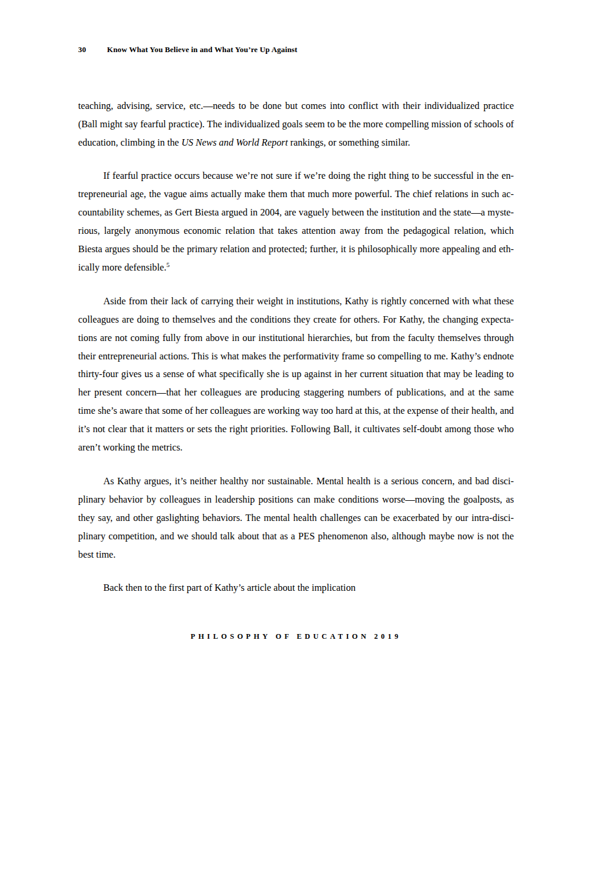30 Know What You Believe in and What You’re Up Against
teaching, advising, service, etc.—needs to be done but comes into conflict with their individualized practice (Ball might say fearful practice). The individualized goals seem to be the more compelling mission of schools of education, climbing in the US News and World Report rankings, or something similar.
If fearful practice occurs because we’re not sure if we’re doing the right thing to be successful in the entrepreneurial age, the vague aims actually make them that much more powerful. The chief relations in such accountability schemes, as Gert Biesta argued in 2004, are vaguely between the institution and the state—a mysterious, largely anonymous economic relation that takes attention away from the pedagogical relation, which Biesta argues should be the primary relation and protected; further, it is philosophically more appealing and ethically more defensible.5
Aside from their lack of carrying their weight in institutions, Kathy is rightly concerned with what these colleagues are doing to themselves and the conditions they create for others. For Kathy, the changing expectations are not coming fully from above in our institutional hierarchies, but from the faculty themselves through their entrepreneurial actions. This is what makes the performativity frame so compelling to me. Kathy’s endnote thirty-four gives us a sense of what specifically she is up against in her current situation that may be leading to her present concern—that her colleagues are producing staggering numbers of publications, and at the same time she’s aware that some of her colleagues are working way too hard at this, at the expense of their health, and it’s not clear that it matters or sets the right priorities. Following Ball, it cultivates self-doubt among those who aren’t working the metrics.
As Kathy argues, it’s neither healthy nor sustainable. Mental health is a serious concern, and bad disciplinary behavior by colleagues in leadership positions can make conditions worse—moving the goalposts, as they say, and other gaslighting behaviors. The mental health challenges can be exacerbated by our intra-disciplinary competition, and we should talk about that as a PES phenomenon also, although maybe now is not the best time.
Back then to the first part of Kathy’s article about the implication
Philosophy of Education 2019